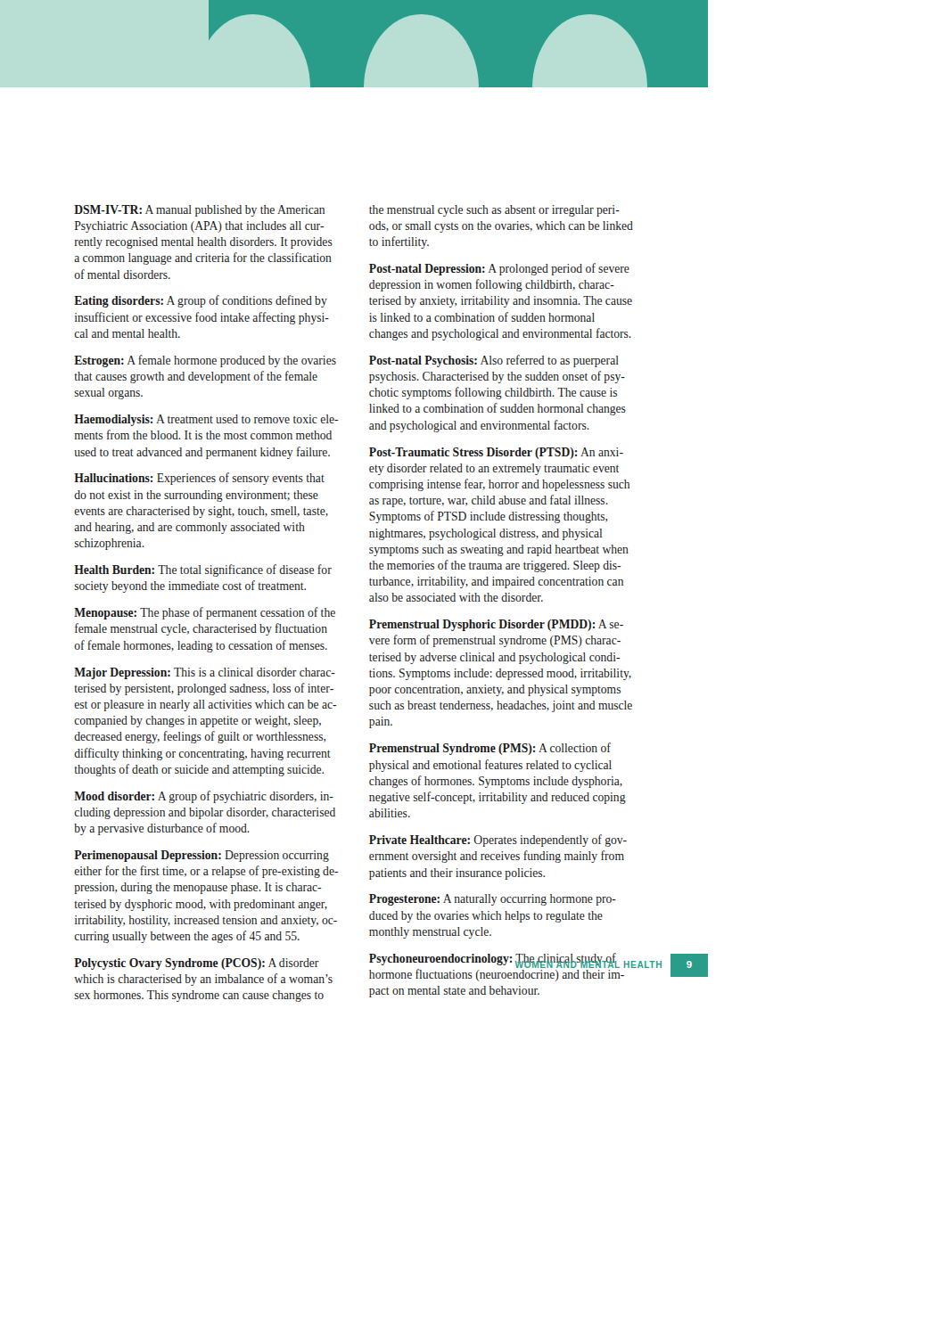DSM-IV-TR: A manual published by the American Psychiatric Association (APA) that includes all currently recognised mental health disorders. It provides a common language and criteria for the classification of mental disorders.
Eating disorders: A group of conditions defined by insufficient or excessive food intake affecting physical and mental health.
Estrogen: A female hormone produced by the ovaries that causes growth and development of the female sexual organs.
Haemodialysis: A treatment used to remove toxic elements from the blood. It is the most common method used to treat advanced and permanent kidney failure.
Hallucinations: Experiences of sensory events that do not exist in the surrounding environment; these events are characterised by sight, touch, smell, taste, and hearing, and are commonly associated with schizophrenia.
Health Burden: The total significance of disease for society beyond the immediate cost of treatment.
Menopause: The phase of permanent cessation of the female menstrual cycle, characterised by fluctuation of female hormones, leading to cessation of menses.
Major Depression: This is a clinical disorder characterised by persistent, prolonged sadness, loss of interest or pleasure in nearly all activities which can be accompanied by changes in appetite or weight, sleep, decreased energy, feelings of guilt or worthlessness, difficulty thinking or concentrating, having recurrent thoughts of death or suicide and attempting suicide.
Mood disorder: A group of psychiatric disorders, including depression and bipolar disorder, characterised by a pervasive disturbance of mood.
Perimenopausal Depression: Depression occurring either for the first time, or a relapse of pre-existing depression, during the menopause phase. It is characterised by dysphoric mood, with predominant anger, irritability, hostility, increased tension and anxiety, occurring usually between the ages of 45 and 55.
Polycystic Ovary Syndrome (PCOS): A disorder which is characterised by an imbalance of a woman’s sex hormones. This syndrome can cause changes to the menstrual cycle such as absent or irregular periods, or small cysts on the ovaries, which can be linked to infertility.
Post-natal Depression: A prolonged period of severe depression in women following childbirth, characterised by anxiety, irritability and insomnia. The cause is linked to a combination of sudden hormonal changes and psychological and environmental factors.
Post-natal Psychosis: Also referred to as puerperal psychosis. Characterised by the sudden onset of psychotic symptoms following childbirth. The cause is linked to a combination of sudden hormonal changes and psychological and environmental factors.
Post-Traumatic Stress Disorder (PTSD): An anxiety disorder related to an extremely traumatic event comprising intense fear, horror and hopelessness such as rape, torture, war, child abuse and fatal illness. Symptoms of PTSD include distressing thoughts, nightmares, psychological distress, and physical symptoms such as sweating and rapid heartbeat when the memories of the trauma are triggered. Sleep disturbance, irritability, and impaired concentration can also be associated with the disorder.
Premenstrual Dysphoric Disorder (PMDD): A severe form of premenstrual syndrome (PMS) characterised by adverse clinical and psychological conditions. Symptoms include: depressed mood, irritability, poor concentration, anxiety, and physical symptoms such as breast tenderness, headaches, joint and muscle pain.
Premenstrual Syndrome (PMS): A collection of physical and emotional features related to cyclical changes of hormones. Symptoms include dysphoria, negative self-concept, irritability and reduced coping abilities.
Private Healthcare: Operates independently of government oversight and receives funding mainly from patients and their insurance policies.
Progesterone: A naturally occurring hormone produced by the ovaries which helps to regulate the monthly menstrual cycle.
Psychoneuroendocrinology: The clinical study of hormone fluctuations (neuroendocrine) and their impact on mental state and behaviour.
WOMEN AND MENTAL HEALTH
9